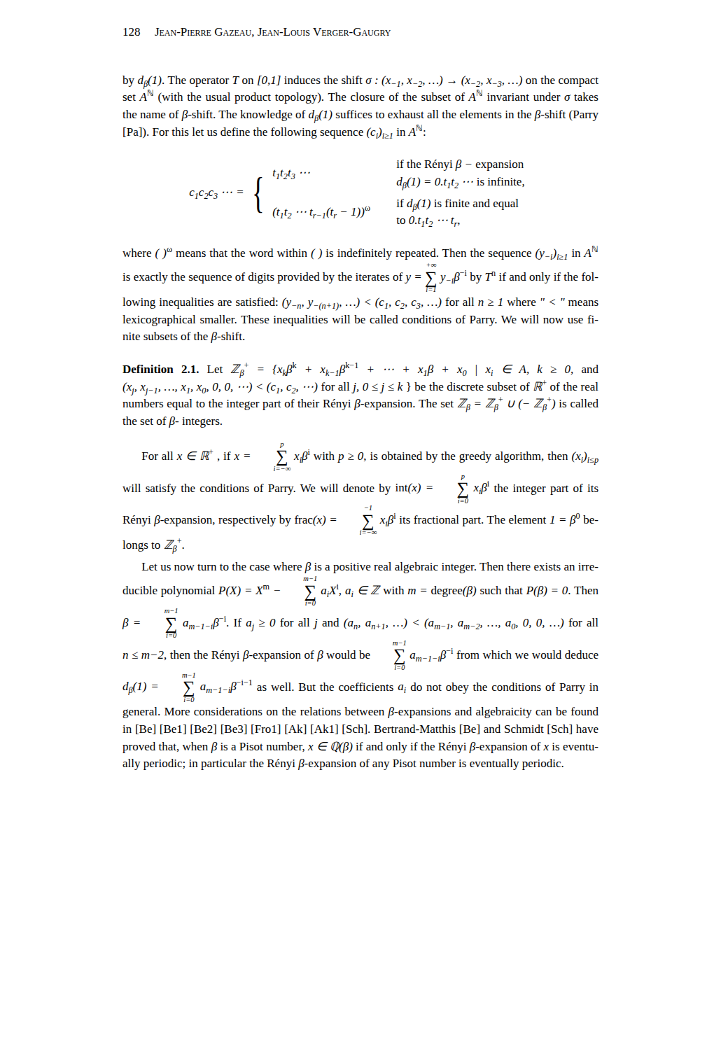128 Jean-Pierre Gazeau, Jean-Louis Verger-Gaugry
by dβ(1). The operator T on [0,1] induces the shift σ : (x−1, x−2, …) → (x−2, x−3, …) on the compact set Aℕ (with the usual product topology). The closure of the subset of Aℕ invariant under σ takes the name of β-shift. The knowledge of dβ(1) suffices to exhaust all the elements in the β-shift (Parry [Pa]). For this let us define the following sequence (ci)i≥1 in Aℕ:
c1c2c3 ⋯ = {
| t 1 t 2 t 3 ⋯ | if the Rényi β − expansion d β (1) = 0.t 1 t 2 ⋯ is infinite, |
| (t 1 t 2 ⋯ t r−1 (t r − 1)) ω | if d β (1) is finite and equal to 0.t 1 t 2 ⋯ t r , |
where ( )ω means that the word within ( ) is indefinitely repeated. Then the sequence (y−i)i≥1 in Aℕ is exactly the sequence of digits provided by the iterates of y = +∞∑i=1 y−iβ−i by Tn if and only if the following inequalities are satisfied: (y−n, y−(n+1), …) < (c1, c2, c3, …) for all n ≥ 1 where " < " means lexicographical smaller. These inequalities will be called conditions of Parry. We will now use finite subsets of the β-shift.
Definition 2.1. Let ℤβ+ = {xkβk + xk−1βk−1 + ⋯ + x1β + x0 | xi ∈ A, k ≥ 0, and (xj, xj−1, …, x1, x0, 0, 0, ⋯) < (c1, c2, ⋯) for all j, 0 ≤ j ≤ k } be the discrete subset of ℝ+ of the real numbers equal to the integer part of their Rényi β-expansion. The set ℤβ = ℤβ+ ∪ (− ℤβ+) is called the set of β- integers.
For all x ∈ ℝ+ , if x = p∑i=−∞ xiβi with p ≥ 0, is obtained by the greedy algorithm, then (xi)i≤p will satisfy the conditions of Parry. We will denote by int(x) = p∑i=0 xiβi the integer part of its Rényi β-expansion, respectively by frac(x) = −1∑i=−∞ xiβi its fractional part. The element 1 = β0 belongs to ℤβ+.
Let us now turn to the case where β is a positive real algebraic integer. Then there exists an irreducible polynomial P(X) = Xm − m−1∑i=0 aiXi, ai ∈ ℤ with m = degree(β) such that P(β) = 0. Then β = m−1∑i=0 am−1−iβ−i. If aj ≥ 0 for all j and (an, an+1, …) < (am−1, am−2, …, a0, 0, 0, …) for all n ≤ m−2, then the Rényi β-expansion of β would be m−1∑i=0 am−1−iβ−i from which we would deduce dβ(1) = m−1∑i=0 am−1−iβ−i−1 as well. But the coefficients ai do not obey the conditions of Parry in general. More considerations on the relations between β-expansions and algebraicity can be found in [Be] [Be1] [Be2] [Be3] [Fro1] [Ak] [Ak1] [Sch]. Bertrand-Matthis [Be] and Schmidt [Sch] have proved that, when β is a Pisot number, x ∈ ℚ(β) if and only if the Rényi β-expansion of x is eventually periodic; in particular the Rényi β-expansion of any Pisot number is eventually periodic.